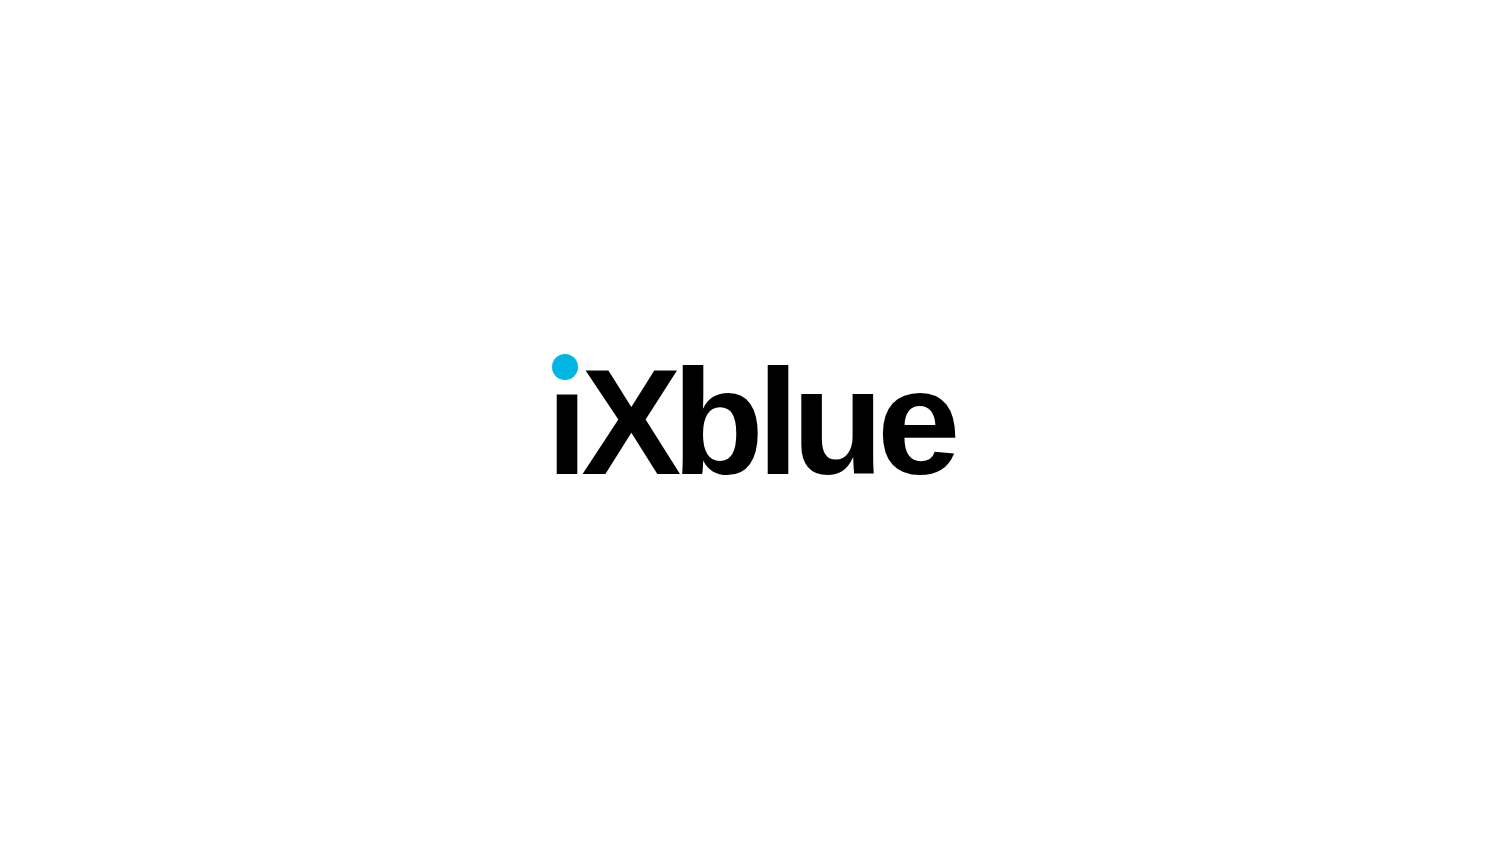iXblue